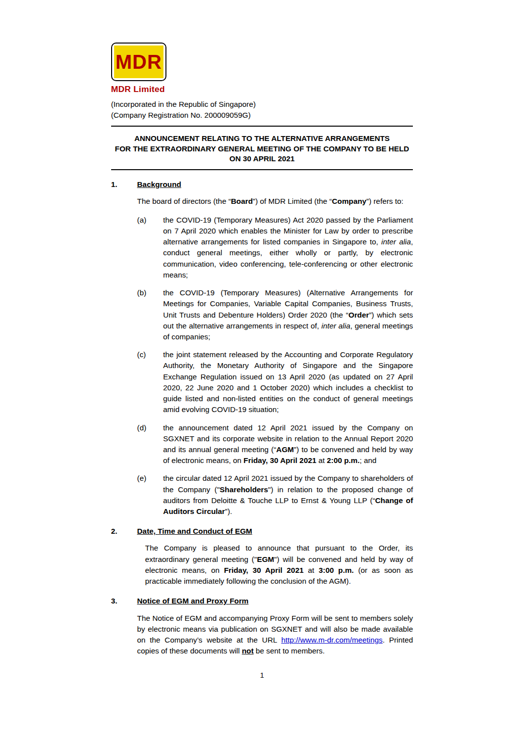MDR
MDR Limited
(Incorporated in the Republic of Singapore)
(Company Registration No. 200009059G)
Announcement relating to the alternative arrangements
for the extraordinary general meeting of the Company to be held on 30 April 2021
1.
Background
The board of directors (the “Board”) of MDR Limited (the “Company”) refers to:
(a) the COVID-19 (Temporary Measures) Act 2020 passed by the Parliament on 7 April 2020 which enables the Minister for Law by order to prescribe alternative arrangements for listed companies in Singapore to, inter alia, conduct general meetings, either wholly or partly, by electronic communication, video conferencing, tele-conferencing or other electronic means;
(b) the COVID-19 (Temporary Measures) (Alternative Arrangements for Meetings for Companies, Variable Capital Companies, Business Trusts, Unit Trusts and Debenture Holders) Order 2020 (the “Order”) which sets out the alternative arrangements in respect of, inter alia, general meetings of companies;
(c) the joint statement released by the Accounting and Corporate Regulatory Authority, the Monetary Authority of Singapore and the Singapore Exchange Regulation issued on 13 April 2020 (as updated on 27 April 2020, 22 June 2020 and 1 October 2020) which includes a checklist to guide listed and non-listed entities on the conduct of general meetings amid evolving COVID-19 situation;
(d) the announcement dated 12 April 2021 issued by the Company on SGXNET and its corporate website in relation to the Annual Report 2020 and its annual general meeting (“AGM”) to be convened and held by way of electronic means, on Friday, 30 April 2021 at 2:00 p.m.; and
(e) the circular dated 12 April 2021 issued by the Company to shareholders of the Company ("Shareholders") in relation to the proposed change of auditors from Deloitte & Touche LLP to Ernst & Young LLP (“Change of Auditors Circular”).
2.
Date, Time and Conduct of EGM
The Company is pleased to announce that pursuant to the Order, its extraordinary general meeting ("EGM") will be convened and held by way of electronic means, on Friday, 30 April 2021 at 3:00 p.m. (or as soon as practicable immediately following the conclusion of the AGM).
3.
Notice of EGM and Proxy Form
The Notice of EGM and accompanying Proxy Form will be sent to members solely by electronic means via publication on SGXNET and will also be made available on the Company’s website at the URL http://www.m-dr.com/meetings. Printed copies of these documents will not be sent to members.
1